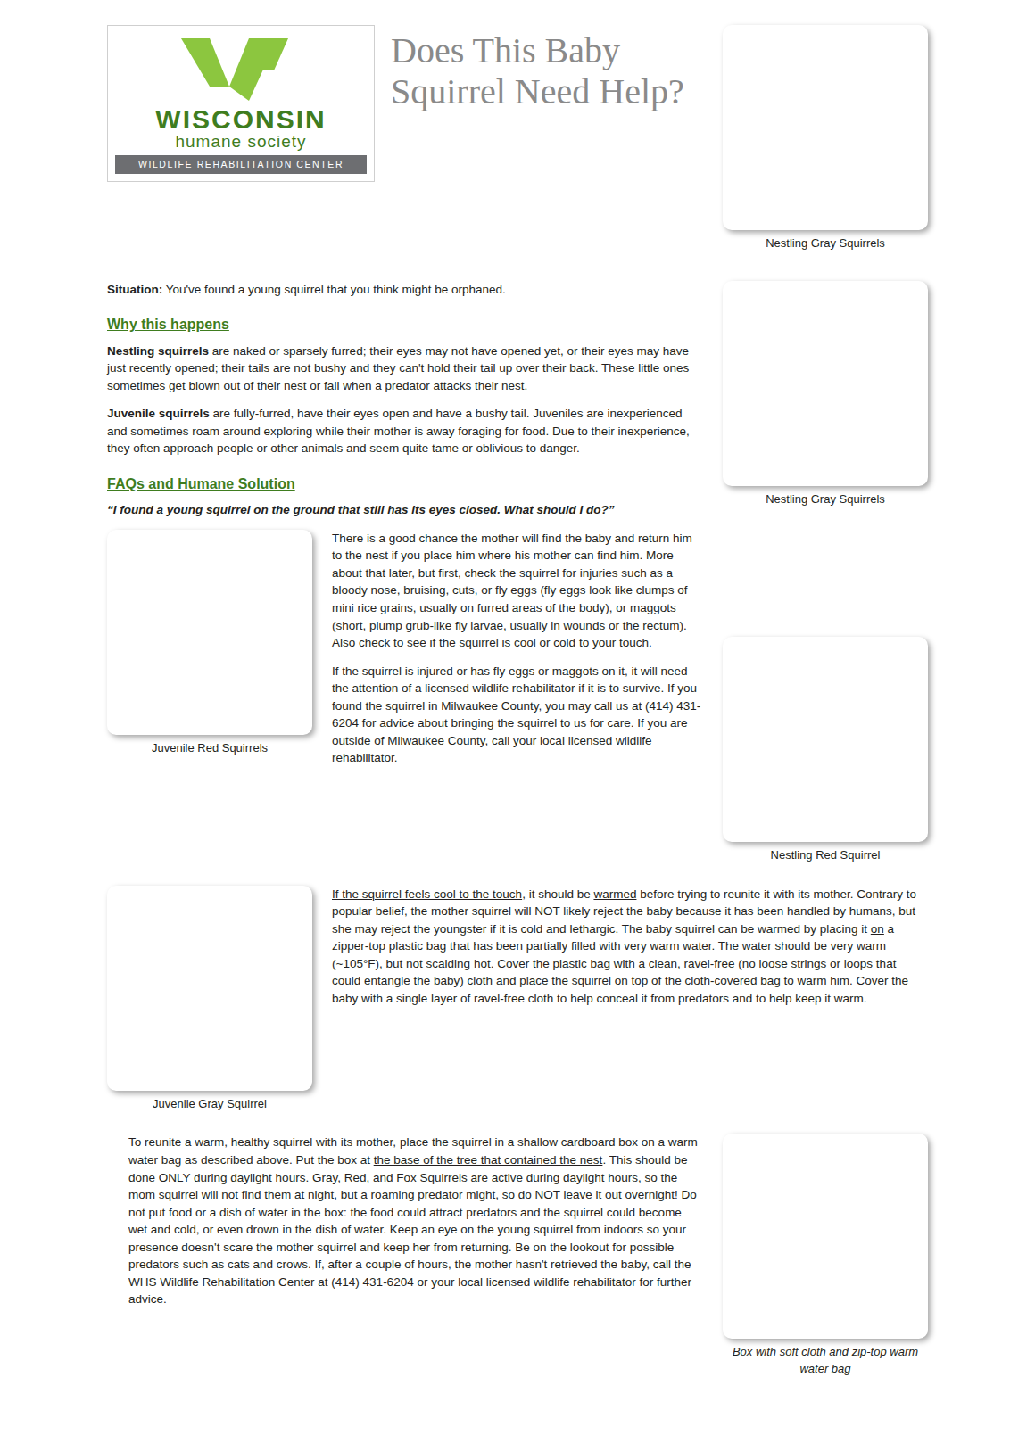WISCONSIN humane society
Wildlife Rehabilitation Center
Does This Baby Squirrel Need Help?
Nestling Gray Squirrels
Nestling Gray Squirrels
Situation: You've found a young squirrel that you think might be orphaned.
Why this happens
Nestling squirrels are naked or sparsely furred; their eyes may not have opened yet, or their eyes may have just recently opened; their tails are not bushy and they can't hold their tail up over their back. These little ones sometimes get blown out of their nest or fall when a predator attacks their nest.
Juvenile squirrels are fully-furred, have their eyes open and have a bushy tail. Juveniles are inexperienced and sometimes roam around exploring while their mother is away foraging for food. Due to their inexperience, they often approach people or other animals and seem quite tame or oblivious to danger.
FAQs and Humane Solution
“I found a young squirrel on the ground that still has its eyes closed. What should I do?”
Juvenile Red Squirrels
Nestling Red Squirrel
There is a good chance the mother will find the baby and return him to the nest if you place him where his mother can find him. More about that later, but first, check the squirrel for injuries such as a bloody nose, bruising, cuts, or fly eggs (fly eggs look like clumps of mini rice grains, usually on furred areas of the body), or maggots (short, plump grub-like fly larvae, usually in wounds or the rectum). Also check to see if the squirrel is cool or cold to your touch.
If the squirrel is injured or has fly eggs or maggots on it, it will need the attention of a licensed wildlife rehabilitator if it is to survive. If you found the squirrel in Milwaukee County, you may call us at (414) 431-6204 for advice about bringing the squirrel to us for care. If you are outside of Milwaukee County, call your local licensed wildlife rehabilitator.
Juvenile Gray Squirrel
If the squirrel feels cool to the touch, it should be warmed before trying to reunite it with its mother. Contrary to popular belief, the mother squirrel will NOT likely reject the baby because it has been handled by humans, but she may reject the youngster if it is cold and lethargic. The baby squirrel can be warmed by placing it on a zipper-top plastic bag that has been partially filled with very warm water. The water should be very warm (~105°F), but not scalding hot. Cover the plastic bag with a clean, ravel-free (no loose strings or loops that could entangle the baby) cloth and place the squirrel on top of the cloth-covered bag to warm him. Cover the baby with a single layer of ravel-free cloth to help conceal it from predators and to help keep it warm.
Box with soft cloth and zip-top warm water bag
To reunite a warm, healthy squirrel with its mother, place the squirrel in a shallow cardboard box on a warm water bag as described above. Put the box at the base of the tree that contained the nest. This should be done ONLY during daylight hours. Gray, Red, and Fox Squirrels are active during daylight hours, so the mom squirrel will not find them at night, but a roaming predator might, so do NOT leave it out overnight! Do not put food or a dish of water in the box: the food could attract predators and the squirrel could become wet and cold, or even drown in the dish of water. Keep an eye on the young squirrel from indoors so your presence doesn't scare the mother squirrel and keep her from returning. Be on the lookout for possible predators such as cats and crows. If, after a couple of hours, the mother hasn't retrieved the baby, call the WHS Wildlife Rehabilitation Center at (414) 431-6204 or your local licensed wildlife rehabilitator for further advice.